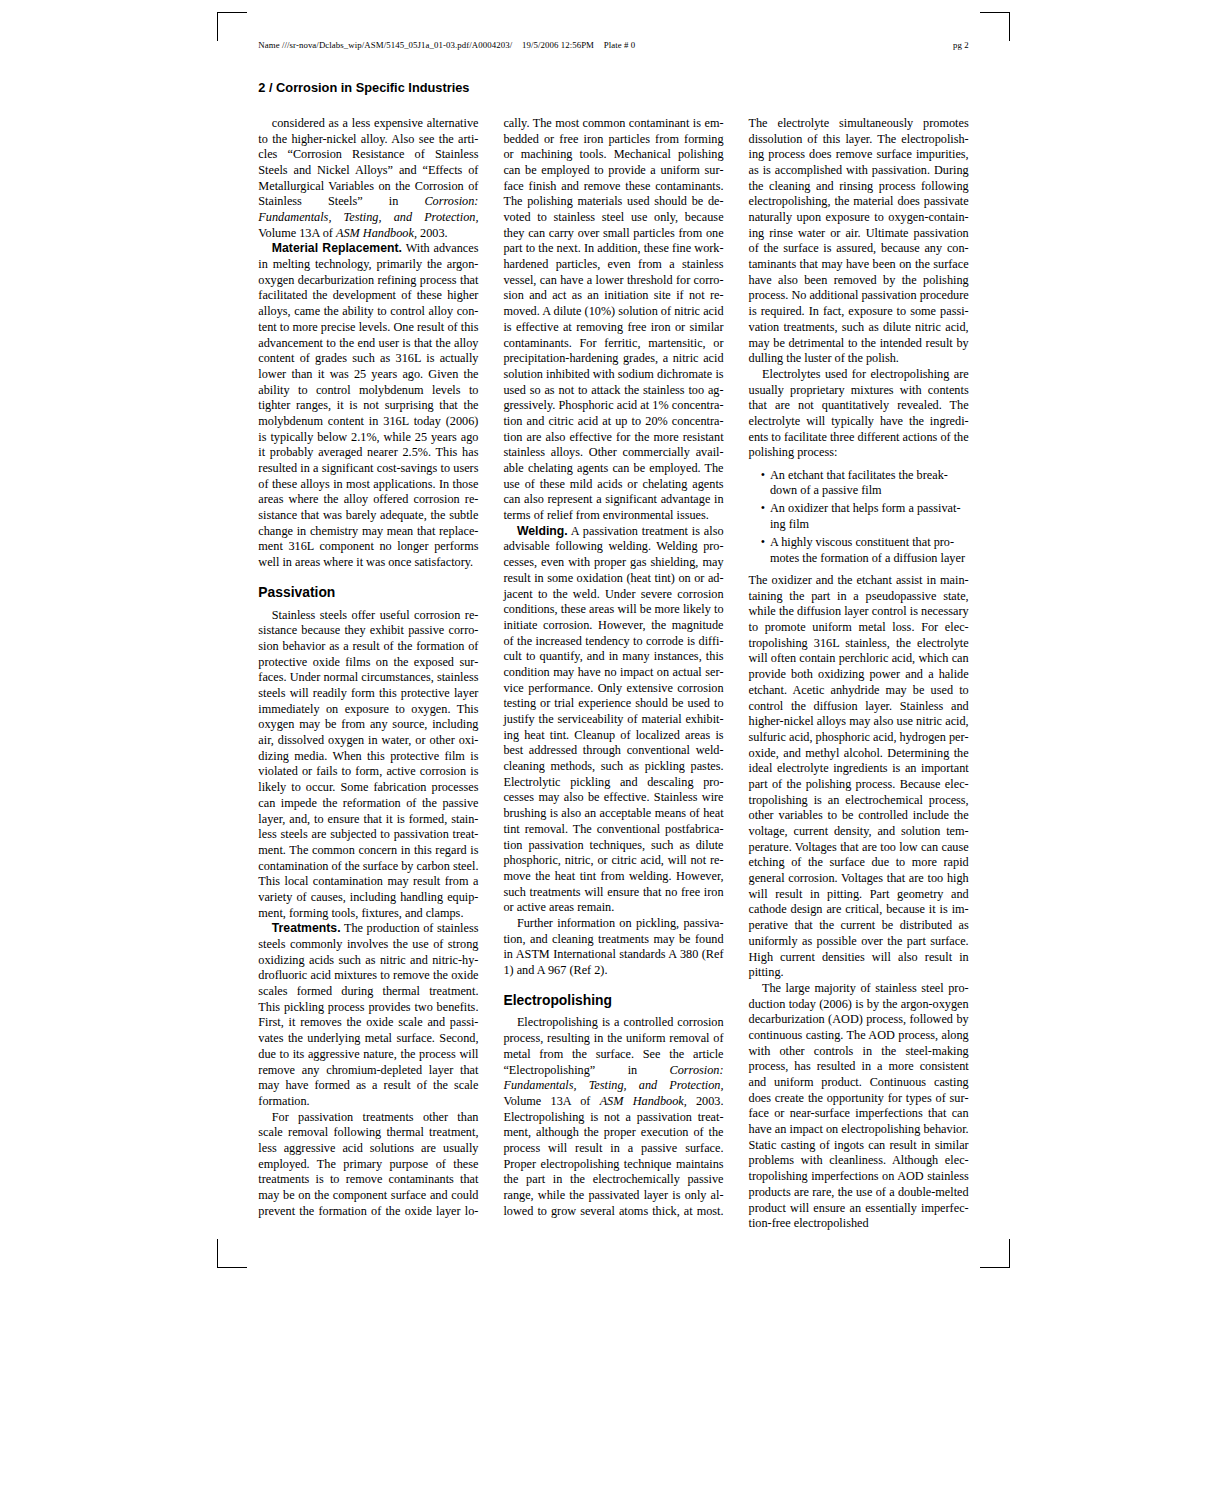Name ///sr-nova/Dclabs_wip/ASM/5145_05J1a_01-03.pdf/A0004203/19/5/2006 12:56PM Plate # 0
pg 2
2 / Corrosion in Specific Industries
considered as a less expensive alternative to the higher-nickel alloy. Also see the articles “Corrosion Resistance of Stainless Steels and Nickel Alloys” and “Effects of Metallurgical Variables on the Corrosion of Stainless Steels” in Corrosion: Fundamentals, Testing, and Protection, Volume 13A of ASM Handbook, 2003.
Material Replacement. With advances in melting technology, primarily the argon-oxygen decarburization refining process that facilitated the development of these higher alloys, came the ability to control alloy content to more precise levels. One result of this advancement to the end user is that the alloy content of grades such as 316L is actually lower than it was 25 years ago. Given the ability to control molybdenum levels to tighter ranges, it is not surprising that the molybdenum content in 316L today (2006) is typically below 2.1%, while 25 years ago it probably averaged nearer 2.5%. This has resulted in a significant cost-savings to users of these alloys in most applications. In those areas where the alloy offered corrosion resistance that was barely adequate, the subtle change in chemistry may mean that replacement 316L component no longer performs well in areas where it was once satisfactory.
Passivation
Stainless steels offer useful corrosion resistance because they exhibit passive corrosion behavior as a result of the formation of protective oxide films on the exposed surfaces. Under normal circumstances, stainless steels will readily form this protective layer immediately on exposure to oxygen. This oxygen may be from any source, including air, dissolved oxygen in water, or other oxidizing media. When this protective film is violated or fails to form, active corrosion is likely to occur. Some fabrication processes can impede the reformation of the passive layer, and, to ensure that it is formed, stainless steels are subjected to passivation treatment. The common concern in this regard is contamination of the surface by carbon steel. This local contamination may result from a variety of causes, including handling equipment, forming tools, fixtures, and clamps.
Treatments. The production of stainless steels commonly involves the use of strong oxidizing acids such as nitric and nitric-hydrofluoric acid mixtures to remove the oxide scales formed during thermal treatment. This pickling process provides two benefits. First, it removes the oxide scale and passivates the underlying metal surface. Second, due to its aggressive nature, the process will remove any chromium-depleted layer that may have formed as a result of the scale formation.
For passivation treatments other than scale removal following thermal treatment, less aggressive acid solutions are usually employed. The primary purpose of these treatments is to remove contaminants that may be on the component surface and could prevent the formation of the oxide layer locally. The most common contaminant is embedded or free iron particles from forming or machining tools. Mechanical polishing can be employed to provide a uniform surface finish and remove these contaminants. The polishing materials used should be devoted to stainless steel use only, because they can carry over small particles from one part to the next. In addition, these fine work-hardened particles, even from a stainless vessel, can have a lower threshold for corrosion and act as an initiation site if not removed. A dilute (10%) solution of nitric acid is effective at removing free iron or similar contaminants. For ferritic, martensitic, or precipitation-hardening grades, a nitric acid solution inhibited with sodium dichromate is used so as not to attack the stainless too aggressively. Phosphoric acid at 1% concentration and citric acid at up to 20% concentration are also effective for the more resistant stainless alloys. Other commercially available chelating agents can be employed. The use of these mild acids or chelating agents can also represent a significant advantage in terms of relief from environmental issues.
Welding. A passivation treatment is also advisable following welding. Welding processes, even with proper gas shielding, may result in some oxidation (heat tint) on or adjacent to the weld. Under severe corrosion conditions, these areas will be more likely to initiate corrosion. However, the magnitude of the increased tendency to corrode is difficult to quantify, and in many instances, this condition may have no impact on actual service performance. Only extensive corrosion testing or trial experience should be used to justify the serviceability of material exhibiting heat tint. Cleanup of localized areas is best addressed through conventional weld-cleaning methods, such as pickling pastes. Electrolytic pickling and descaling processes may also be effective. Stainless wire brushing is also an acceptable means of heat tint removal. The conventional postfabrication passivation techniques, such as dilute phosphoric, nitric, or citric acid, will not remove the heat tint from welding. However, such treatments will ensure that no free iron or active areas remain.
Further information on pickling, passivation, and cleaning treatments may be found in ASTM International standards A 380 (Ref 1) and A 967 (Ref 2).
Electropolishing
Electropolishing is a controlled corrosion process, resulting in the uniform removal of metal from the surface. See the article “Electropolishing” in Corrosion: Fundamentals, Testing, and Protection, Volume 13A of ASM Handbook, 2003. Electropolishing is not a passivation treatment, although the proper execution of the process will result in a passive surface. Proper electropolishing technique maintains the part in the electrochemically passive range, while the passivated layer is only allowed to grow several atoms thick, at most. The electrolyte simultaneously promotes dissolution of this layer. The electropolishing process does remove surface impurities, as is accomplished with passivation. During the cleaning and rinsing process following electropolishing, the material does passivate naturally upon exposure to oxygen-containing rinse water or air. Ultimate passivation of the surface is assured, because any contaminants that may have been on the surface have also been removed by the polishing process. No additional passivation procedure is required. In fact, exposure to some passivation treatments, such as dilute nitric acid, may be detrimental to the intended result by dulling the luster of the polish.
Electrolytes used for electropolishing are usually proprietary mixtures with contents that are not quantitatively revealed. The electrolyte will typically have the ingredients to facilitate three different actions of the polishing process:
An etchant that facilitates the breakdown of a passive film
An oxidizer that helps form a passivating film
A highly viscous constituent that promotes the formation of a diffusion layer
The oxidizer and the etchant assist in maintaining the part in a pseudopassive state, while the diffusion layer control is necessary to promote uniform metal loss. For electropolishing 316L stainless, the electrolyte will often contain perchloric acid, which can provide both oxidizing power and a halide etchant. Acetic anhydride may be used to control the diffusion layer. Stainless and higher-nickel alloys may also use nitric acid, sulfuric acid, phosphoric acid, hydrogen peroxide, and methyl alcohol. Determining the ideal electrolyte ingredients is an important part of the polishing process. Because electropolishing is an electrochemical process, other variables to be controlled include the voltage, current density, and solution temperature. Voltages that are too low can cause etching of the surface due to more rapid general corrosion. Voltages that are too high will result in pitting. Part geometry and cathode design are critical, because it is imperative that the current be distributed as uniformly as possible over the part surface. High current densities will also result in pitting.
The large majority of stainless steel production today (2006) is by the argon-oxygen decarburization (AOD) process, followed by continuous casting. The AOD process, along with other controls in the steel-making process, has resulted in a more consistent and uniform product. Continuous casting does create the opportunity for types of surface or near-surface imperfections that can have an impact on electropolishing behavior. Static casting of ingots can result in similar problems with cleanliness. Although electropolishing imperfections on AOD stainless products are rare, the use of a double-melted product will ensure an essentially imperfection-free electropolished